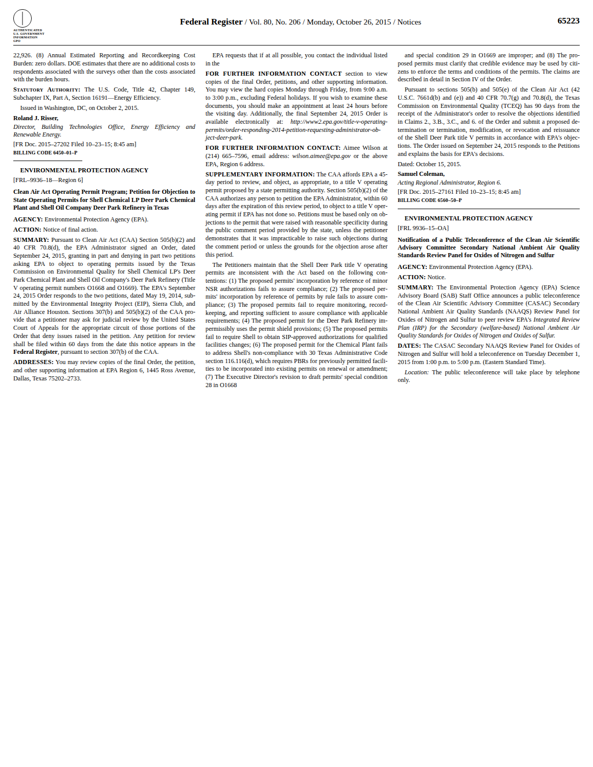Authenticated U.S. Government Information GPO
Federal Register/Vol. 80, No. 206/Monday, October 26, 2015/Notices
65223
22,926. (8) Annual Estimated Reporting and Recordkeeping Cost Burden: zero dollars. DOE estimates that there are no additional costs to respondents associated with the surveys other than the costs associated with the burden hours.
Statutory Authority: The U.S. Code, Title 42, Chapter 149, Subchapter IX, Part A, Section 16191—Energy Efficiency.
Issued in Washington, DC, on October 2, 2015.
Roland J. Risser,
Director, Building Technologies Office, Energy Efficiency and Renewable Energy.
[FR Doc. 2015–27202 Filed 10–23–15; 8:45 am]
BILLING CODE 6450–01–P
ENVIRONMENTAL PROTECTION AGENCY
[FRL–9936–18—Region 6]
Clean Air Act Operating Permit Program; Petition for Objection to State Operating Permits for Shell Chemical LP Deer Park Chemical Plant and Shell Oil Company Deer Park Refinery in Texas
AGENCY: Environmental Protection Agency (EPA).
ACTION: Notice of final action.
SUMMARY: Pursuant to Clean Air Act (CAA) Section 505(b)(2) and 40 CFR 70.8(d), the EPA Administrator signed an Order, dated September 24, 2015, granting in part and denying in part two petitions asking EPA to object to operating permits issued by the Texas Commission on Environmental Quality for Shell Chemical LP's Deer Park Chemical Plant and Shell Oil Company's Deer Park Refinery (Title V operating permit numbers O1668 and O1669). The EPA's September 24, 2015 Order responds to the two petitions, dated May 19, 2014, submitted by the Environmental Integrity Project (EIP), Sierra Club, and Air Alliance Houston. Sections 307(b) and 505(b)(2) of the CAA provide that a petitioner may ask for judicial review by the United States Court of Appeals for the appropriate circuit of those portions of the Order that deny issues raised in the petition. Any petition for review shall be filed within 60 days from the date this notice appears in the Federal Register, pursuant to section 307(b) of the CAA.
ADDRESSES: You may review copies of the final Order, the petition, and other supporting information at EPA Region 6, 1445 Ross Avenue, Dallas, Texas 75202–2733.
EPA requests that if at all possible, you contact the individual listed in the
FOR FURTHER INFORMATION CONTACT section to view copies of the final Order, petitions, and other supporting information. You may view the hard copies Monday through Friday, from 9:00 a.m. to 3:00 p.m., excluding Federal holidays. If you wish to examine these documents, you should make an appointment at least 24 hours before the visiting day. Additionally, the final September 24, 2015 Order is available electronically at: http://www2.epa.gov/title-v-operating-permits/order-responding-2014-petition-requesting-administrator-object-deer-park.
FOR FURTHER INFORMATION CONTACT: Aimee Wilson at (214) 665–7596, email address: wilson.aimee@epa.gov or the above EPA, Region 6 address.
SUPPLEMENTARY INFORMATION: The CAA affords EPA a 45-day period to review, and object, as appropriate, to a title V operating permit proposed by a state permitting authority. Section 505(b)(2) of the CAA authorizes any person to petition the EPA Administrator, within 60 days after the expiration of this review period, to object to a title V operating permit if EPA has not done so. Petitions must be based only on objections to the permit that were raised with reasonable specificity during the public comment period provided by the state, unless the petitioner demonstrates that it was impracticable to raise such objections during the comment period or unless the grounds for the objection arose after this period.
The Petitioners maintain that the Shell Deer Park title V operating permits are inconsistent with the Act based on the following contentions: (1) The proposed permits' incorporation by reference of minor NSR authorizations fails to assure compliance; (2) The proposed permits' incorporation by reference of permits by rule fails to assure compliance; (3) The proposed permits fail to require monitoring, recordkeeping, and reporting sufficient to assure compliance with applicable requirements; (4) The proposed permit for the Deer Park Refinery impermissibly uses the permit shield provisions; (5) The proposed permits fail to require Shell to obtain SIP-approved authorizations for qualified facilities changes; (6) The proposed permit for the Chemical Plant fails to address Shell's non-compliance with 30 Texas Administrative Code section 116.116(d), which requires PBRs for previously permitted facilities to be incorporated into existing permits on renewal or amendment; (7) The Executive Director's revision to draft permits' special condition 28 in O1668
and special condition 29 in O1669 are improper; and (8) The proposed permits must clarify that credible evidence may be used by citizens to enforce the terms and conditions of the permits. The claims are described in detail in Section IV of the Order.
Pursuant to sections 505(b) and 505(e) of the Clean Air Act (42 U.S.C. 7661d(b) and (e)) and 40 CFR 70.7(g) and 70.8(d), the Texas Commission on Environmental Quality (TCEQ) has 90 days from the receipt of the Administrator's order to resolve the objections identified in Claims 2., 3.B., 3.C., and 6. of the Order and submit a proposed determination or termination, modification, or revocation and reissuance of the Shell Deer Park title V permits in accordance with EPA's objections. The Order issued on September 24, 2015 responds to the Petitions and explains the basis for EPA's decisions.
Dated: October 15, 2015.
Samuel Coleman,
Acting Regional Administrator, Region 6.
[FR Doc. 2015–27161 Filed 10–23–15; 8:45 am]
BILLING CODE 6560–50–P
ENVIRONMENTAL PROTECTION AGENCY
[FRL 9936–15–OA]
Notification of a Public Teleconference of the Clean Air Scientific Advisory Committee Secondary National Ambient Air Quality Standards Review Panel for Oxides of Nitrogen and Sulfur
AGENCY: Environmental Protection Agency (EPA).
ACTION: Notice.
SUMMARY: The Environmental Protection Agency (EPA) Science Advisory Board (SAB) Staff Office announces a public teleconference of the Clean Air Scientific Advisory Committee (CASAC) Secondary National Ambient Air Quality Standards (NAAQS) Review Panel for Oxides of Nitrogen and Sulfur to peer review EPA's Integrated Review Plan (IRP) for the Secondary (welfare-based) National Ambient Air Quality Standards for Oxides of Nitrogen and Oxides of Sulfur.
DATES: The CASAC Secondary NAAQS Review Panel for Oxides of Nitrogen and Sulfur will hold a teleconference on Tuesday December 1, 2015 from 1:00 p.m. to 5:00 p.m. (Eastern Standard Time).
Location: The public teleconference will take place by telephone only.